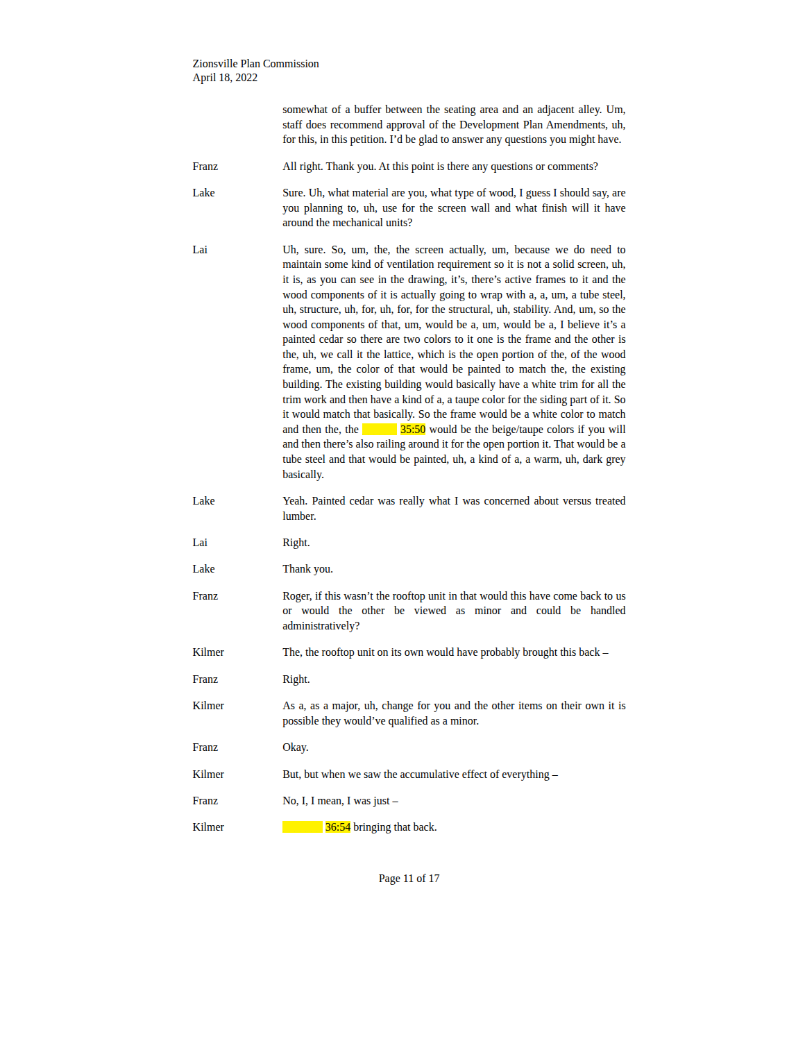Zionsville Plan Commission
April 18, 2022
| | somewhat of a buffer between the seating area and an adjacent alley. Um, staff does recommend approval of the Development Plan Amendments, uh, for this, in this petition. I’d be glad to answer any questions you might have. |
| Franz | All right. Thank you. At this point is there any questions or comments? |
| Lake | Sure. Uh, what material are you, what type of wood, I guess I should say, are you planning to, uh, use for the screen wall and what finish will it have around the mechanical units? |
| Lai | Uh, sure. So, um, the, the screen actually, um, because we do need to maintain some kind of ventilation requirement so it is not a solid screen, uh, it is, as you can see in the drawing, it’s, there’s active frames to it and the wood components of it is actually going to wrap with a, a, um, a tube steel, uh, structure, uh, for, uh, for, for the structural, uh, stability. And, um, so the wood components of that, um, would be a, um, would be a, I believe it’s a painted cedar so there are two colors to it one is the frame and the other is the, uh, we call it the lattice, which is the open portion of the, of the wood frame, um, the color of that would be painted to match the, the existing building. The existing building would basically have a white trim for all the trim work and then have a kind of a, a taupe color for the siding part of it. So it would match that basically. So the frame would be a white color to match and then the, the ______ 35:50 would be the beige/taupe colors if you will and then there’s also railing around it for the open portion it. That would be a tube steel and that would be painted, uh, a kind of a, a warm, uh, dark grey basically. |
| Lake | Yeah. Painted cedar was really what I was concerned about versus treated lumber. |
| Lai | Right. |
| Lake | Thank you. |
| Franz | Roger, if this wasn’t the rooftop unit in that would this have come back to us or would the other be viewed as minor and could be handled administratively? |
| Kilmer | The, the rooftop unit on its own would have probably brought this back – |
| Franz | Right. |
| Kilmer | As a, as a major, uh, change for you and the other items on their own it is possible they would’ve qualified as a minor. |
| Franz | Okay. |
| Kilmer | But, but when we saw the accumulative effect of everything – |
| Franz | No, I, I mean, I was just – |
| Kilmer | _______ 36:54 bringing that back. |
Page 11 of 17